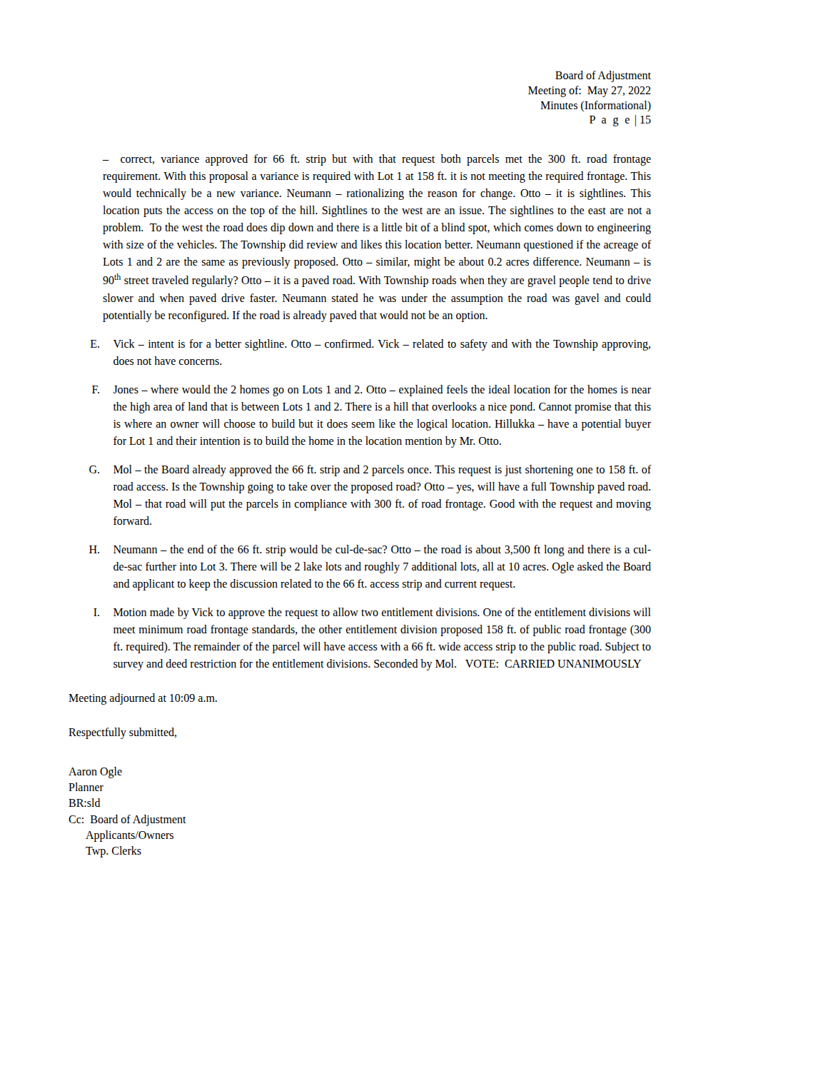Board of Adjustment
Meeting of: May 27, 2022
Minutes (Informational)
P a g e | 15
– correct, variance approved for 66 ft. strip but with that request both parcels met the 300 ft. road frontage requirement. With this proposal a variance is required with Lot 1 at 158 ft. it is not meeting the required frontage. This would technically be a new variance. Neumann – rationalizing the reason for change. Otto – it is sightlines. This location puts the access on the top of the hill. Sightlines to the west are an issue. The sightlines to the east are not a problem. To the west the road does dip down and there is a little bit of a blind spot, which comes down to engineering with size of the vehicles. The Township did review and likes this location better. Neumann questioned if the acreage of Lots 1 and 2 are the same as previously proposed. Otto – similar, might be about 0.2 acres difference. Neumann – is 90th street traveled regularly? Otto – it is a paved road. With Township roads when they are gravel people tend to drive slower and when paved drive faster. Neumann stated he was under the assumption the road was gavel and could potentially be reconfigured. If the road is already paved that would not be an option.
Vick – intent is for a better sightline. Otto – confirmed. Vick – related to safety and with the Township approving, does not have concerns.
Jones – where would the 2 homes go on Lots 1 and 2. Otto – explained feels the ideal location for the homes is near the high area of land that is between Lots 1 and 2. There is a hill that overlooks a nice pond. Cannot promise that this is where an owner will choose to build but it does seem like the logical location. Hillukka – have a potential buyer for Lot 1 and their intention is to build the home in the location mention by Mr. Otto.
Mol – the Board already approved the 66 ft. strip and 2 parcels once. This request is just shortening one to 158 ft. of road access. Is the Township going to take over the proposed road? Otto – yes, will have a full Township paved road. Mol – that road will put the parcels in compliance with 300 ft. of road frontage. Good with the request and moving forward.
Neumann – the end of the 66 ft. strip would be cul-de-sac? Otto – the road is about 3,500 ft long and there is a cul-de-sac further into Lot 3. There will be 2 lake lots and roughly 7 additional lots, all at 10 acres. Ogle asked the Board and applicant to keep the discussion related to the 66 ft. access strip and current request.
Motion made by Vick to approve the request to allow two entitlement divisions. One of the entitlement divisions will meet minimum road frontage standards, the other entitlement division proposed 158 ft. of public road frontage (300 ft. required). The remainder of the parcel will have access with a 66 ft. wide access strip to the public road. Subject to survey and deed restriction for the entitlement divisions. Seconded by Mol. VOTE: CARRIED UNANIMOUSLY
Meeting adjourned at 10:09 a.m.
Respectfully submitted,
Aaron Ogle
Planner
BR:sld
Cc: Board of Adjustment
Applicants/Owners
Twp. Clerks